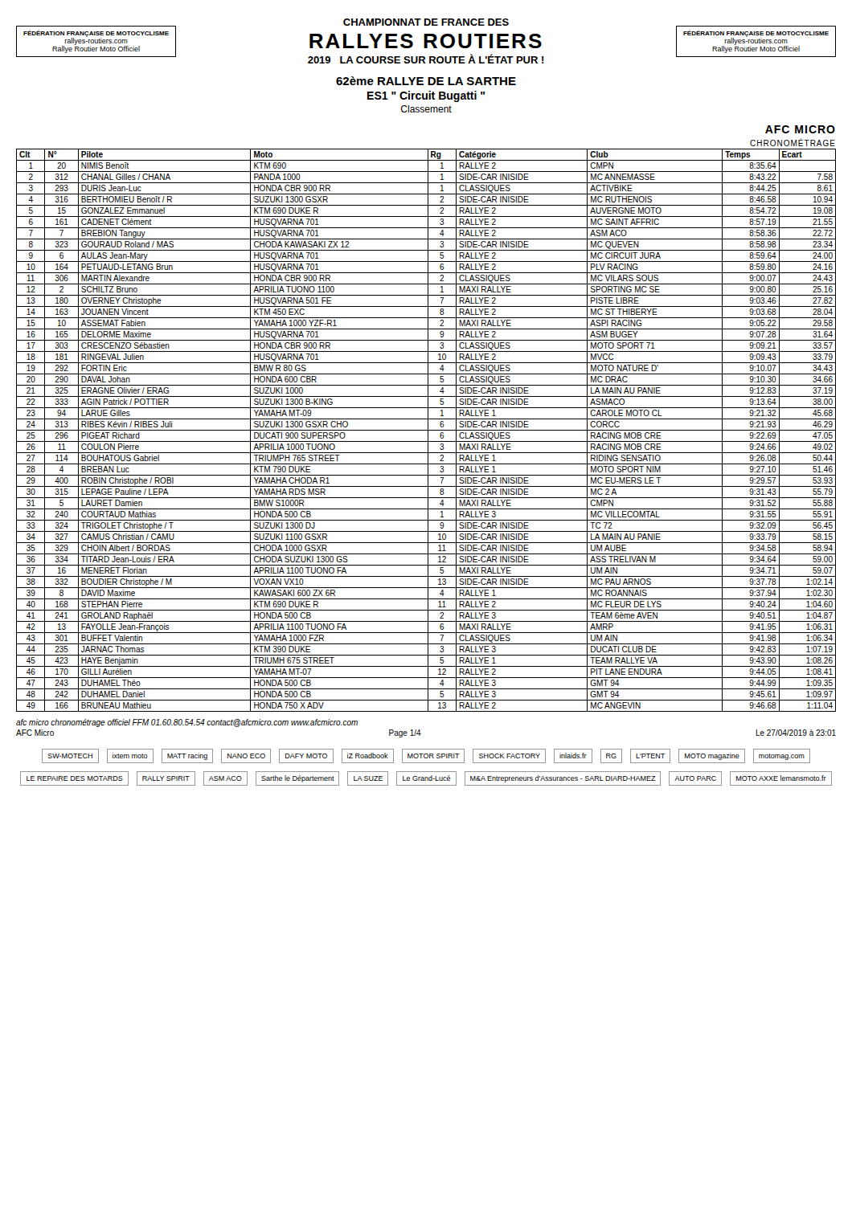FÉDÉRATION FRANÇAISE DE MOTOCYCLISME
rallyes-routiers.com
Rallye Routier Moto Officiel
CHAMPIONNAT DE FRANCE DES
RALLYES ROUTIERS
2019 LA COURSE SUR ROUTE À L'ÉTAT PUR !
FÉDÉRATION FRANÇAISE DE MOTOCYCLISME
rallyes-routiers.com
Rallye Routier Moto Officiel
62ème RALLYE DE LA SARTHE
ES1 " Circuit Bugatti "
Classement
AFC MICRO
CHRONOMÉTRAGE
| Clt | N° | Pilote | Moto | Rg | Catégorie | Club | Temps | Ecart |
| --- | --- | --- | --- | --- | --- | --- | --- | --- |
| 1 | 20 | NIMIS Benoît | KTM 690 | 1 | RALLYE 2 | CMPN | 8:35.64 | |
| 2 | 312 | CHANAL Gilles / CHANA | PANDA 1000 | 1 | SIDE-CAR INISIDE | MC ANNEMASSE | 8:43.22 | 7.58 |
| 3 | 293 | DURIS Jean-Luc | HONDA CBR 900 RR | 1 | CLASSIQUES | ACTIVBIKE | 8:44.25 | 8.61 |
| 4 | 316 | BERTHOMIEU Benoît / R | SUZUKI 1300 GSXR | 2 | SIDE-CAR INISIDE | MC RUTHENOIS | 8:46.58 | 10.94 |
| 5 | 15 | GONZALEZ Emmanuel | KTM 690 DUKE R | 2 | RALLYE 2 | AUVERGNE MOTO | 8:54.72 | 19.08 |
| 6 | 161 | CADENET Clément | HUSQVARNA 701 | 3 | RALLYE 2 | MC SAINT AFFRIC | 8:57.19 | 21.55 |
| 7 | 7 | BREBION Tanguy | HUSQVARNA 701 | 4 | RALLYE 2 | ASM ACO | 8:58.36 | 22.72 |
| 8 | 323 | GOURAUD Roland / MAS | CHODA KAWASAKI ZX 12 | 3 | SIDE-CAR INISIDE | MC QUEVEN | 8:58.98 | 23.34 |
| 9 | 6 | AULAS Jean-Mary | HUSQVARNA 701 | 5 | RALLYE 2 | MC CIRCUIT JURA | 8:59.64 | 24.00 |
| 10 | 164 | PETUAUD-LETANG Brun | HUSQVARNA 701 | 6 | RALLYE 2 | PLV RACING | 8:59.80 | 24.16 |
| 11 | 306 | MARTIN Alexandre | HONDA CBR 900 RR | 2 | CLASSIQUES | MC VILARS SOUS | 9:00.07 | 24.43 |
| 12 | 2 | SCHILTZ Bruno | APRILIA TUONO 1100 | 1 | MAXI RALLYE | SPORTING MC SE | 9:00.80 | 25.16 |
| 13 | 180 | OVERNEY Christophe | HUSQVARNA 501 FE | 7 | RALLYE 2 | PISTE LIBRE | 9:03.46 | 27.82 |
| 14 | 163 | JOUANEN Vincent | KTM 450 EXC | 8 | RALLYE 2 | MC ST THIBERYE | 9:03.68 | 28.04 |
| 15 | 10 | ASSEMAT Fabien | YAMAHA 1000 YZF-R1 | 2 | MAXI RALLYE | ASPI RACING | 9:05.22 | 29.58 |
| 16 | 165 | DELORME Maxime | HUSQVARNA 701 | 9 | RALLYE 2 | ASM BUGEY | 9:07.28 | 31.64 |
| 17 | 303 | CRESCENZO Sébastien | HONDA CBR 900 RR | 3 | CLASSIQUES | MOTO SPORT 71 | 9:09.21 | 33.57 |
| 18 | 181 | RINGEVAL Julien | HUSQVARNA 701 | 10 | RALLYE 2 | MVCC | 9:09.43 | 33.79 |
| 19 | 292 | FORTIN Eric | BMW R 80 GS | 4 | CLASSIQUES | MOTO NATURE D' | 9:10.07 | 34.43 |
| 20 | 290 | DAVAL Johan | HONDA 600 CBR | 5 | CLASSIQUES | MC DRAC | 9:10.30 | 34.66 |
| 21 | 325 | ERAGNE Olivier / ERAG | SUZUKI 1000 | 4 | SIDE-CAR INISIDE | LA MAIN AU PANIE | 9:12.83 | 37.19 |
| 22 | 333 | AGIN Patrick / POTTIER | SUZUKI 1300 B-KING | 5 | SIDE-CAR INISIDE | ASMACO | 9:13.64 | 38.00 |
| 23 | 94 | LARUE Gilles | YAMAHA MT-09 | 1 | RALLYE 1 | CAROLE MOTO CL | 9:21.32 | 45.68 |
| 24 | 313 | RIBES Kévin / RIBES Juli | SUZUKI 1300 GSXR CHO | 6 | SIDE-CAR INISIDE | CORCC | 9:21.93 | 46.29 |
| 25 | 296 | PIGEAT Richard | DUCATI 900 SUPERSPO | 6 | CLASSIQUES | RACING MOB CRE | 9:22.69 | 47.05 |
| 26 | 11 | COULON Pierre | APRILIA 1000 TUONO | 3 | MAXI RALLYE | RACING MOB CRE | 9:24.66 | 49.02 |
| 27 | 114 | BOUHATOUS Gabriel | TRIUMPH 765 STREET | 2 | RALLYE 1 | RIDING SENSATIO | 9:26.08 | 50.44 |
| 28 | 4 | BREBAN Luc | KTM 790 DUKE | 3 | RALLYE 1 | MOTO SPORT NIM | 9:27.10 | 51.46 |
| 29 | 400 | ROBIN Christophe / ROBI | YAMAHA CHODA R1 | 7 | SIDE-CAR INISIDE | MC EU-MERS LE T | 9:29.57 | 53.93 |
| 30 | 315 | LEPAGE Pauline / LEPA | YAMAHA RDS MSR | 8 | SIDE-CAR INISIDE | MC 2 A | 9:31.43 | 55.79 |
| 31 | 5 | LAURET Damien | BMW S1000R | 4 | MAXI RALLYE | CMPN | 9:31.52 | 55.88 |
| 32 | 240 | COURTAUD Mathias | HONDA 500 CB | 1 | RALLYE 3 | MC VILLECOMTAL | 9:31.55 | 55.91 |
| 33 | 324 | TRIGOLET Christophe / T | SUZUKI 1300 DJ | 9 | SIDE-CAR INISIDE | TC 72 | 9:32.09 | 56.45 |
| 34 | 327 | CAMUS Christian / CAMU | SUZUKI 1100 GSXR | 10 | SIDE-CAR INISIDE | LA MAIN AU PANIE | 9:33.79 | 58.15 |
| 35 | 329 | CHOIN Albert / BORDAS | CHODA 1000 GSXR | 11 | SIDE-CAR INISIDE | UM AUBE | 9:34.58 | 58.94 |
| 36 | 334 | TITARD Jean-Louis / ERA | CHODA SUZUKI 1300 GS | 12 | SIDE-CAR INISIDE | ASS TRELIVAN M | 9:34.64 | 59.00 |
| 37 | 16 | MENERET Florian | APRILIA 1100 TUONO FA | 5 | MAXI RALLYE | UM AIN | 9:34.71 | 59.07 |
| 38 | 332 | BOUDIER Christophe / M | VOXAN VX10 | 13 | SIDE-CAR INISIDE | MC PAU ARNOS | 9:37.78 | 1:02.14 |
| 39 | 8 | DAVID Maxime | KAWASAKI 600 ZX 6R | 4 | RALLYE 1 | MC ROANNAIS | 9:37.94 | 1:02.30 |
| 40 | 168 | STEPHAN Pierre | KTM 690 DUKE R | 11 | RALLYE 2 | MC FLEUR DE LYS | 9:40.24 | 1:04.60 |
| 41 | 241 | GROLAND Raphaël | HONDA 500 CB | 2 | RALLYE 3 | TEAM 6ème AVEN | 9:40.51 | 1:04.87 |
| 42 | 13 | FAYOLLE Jean-François | APRILIA 1100 TUONO FA | 6 | MAXI RALLYE | AMRP | 9:41.95 | 1:06.31 |
| 43 | 301 | BUFFET Valentin | YAMAHA 1000 FZR | 7 | CLASSIQUES | UM AIN | 9:41.98 | 1:06.34 |
| 44 | 235 | JARNAC Thomas | KTM 390 DUKE | 3 | RALLYE 3 | DUCATI CLUB DE | 9:42.83 | 1:07.19 |
| 45 | 423 | HAYE Benjamin | TRIUMH 675 STREET | 5 | RALLYE 1 | TEAM RALLYE VA | 9:43.90 | 1:08.26 |
| 46 | 170 | GILLI Aurélien | YAMAHA MT-07 | 12 | RALLYE 2 | PIT LANE ENDURA | 9:44.05 | 1:08.41 |
| 47 | 243 | DUHAMEL Théo | HONDA 500 CB | 4 | RALLYE 3 | GMT 94 | 9:44.99 | 1:09.35 |
| 48 | 242 | DUHAMEL Daniel | HONDA 500 CB | 5 | RALLYE 3 | GMT 94 | 9:45.61 | 1:09.97 |
| 49 | 166 | BRUNEAU Mathieu | HONDA 750 X ADV | 13 | RALLYE 2 | MC ANGEVIN | 9:46.68 | 1:11.04 |
afc micro chronométrage officiel FFM 01.60.80.54.54 contact@afcmicro.com www.afcmicro.com
AFC Micro Page 1/4 Le 27/04/2019 à 23:01
SW-MOTECH ixtem moto MATT racing NANO ECO DAFY MOTO iZ Roadbook MOTOR SPIRIT SHOCK FACTORY inlaids.fr RG L'PTENT MOTO magazine motomag.com LE REPAIRE DES MOTARDS RALLY SPIRIT ASM ACO Sarthe le Département LA SUZE Le Grand-Lucé M&A Entrepreneurs d'Assurances - SARL DIARD-HAMEZ AUTO PARC MOTO AXXE lemansmoto.fr